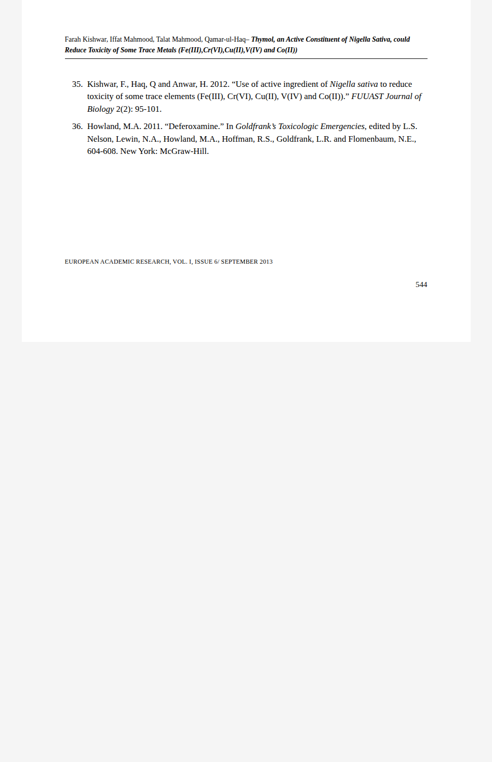Farah Kishwar, Iffat Mahmood, Talat Mahmood, Qamar-ul-Haq– Thymol, an Active Constituent of Nigella Sativa, could Reduce Toxicity of Some Trace Metals (Fe(III),Cr(VI),Cu(II),V(IV) and Co(II))
35 Kishwar, F., Haq, Q and Anwar, H. 2012. “Use of active ingredient of Nigella sativa to reduce toxicity of some trace elements (Fe(III), Cr(VI), Cu(II), V(IV) and Co(II)).” FUUAST Journal of Biology 2(2): 95-101.
36 Howland, M.A. 2011. “Deferoxamine.” In Goldfrank’s Toxicologic Emergencies, edited by L.S. Nelson, Lewin, N.A., Howland, M.A., Hoffman, R.S., Goldfrank, L.R. and Flomenbaum, N.E., 604-608. New York: McGraw-Hill.
EUROPEAN ACADEMIC RESEARCH, VOL. I, ISSUE 6/ SEPTEMBER 2013
544